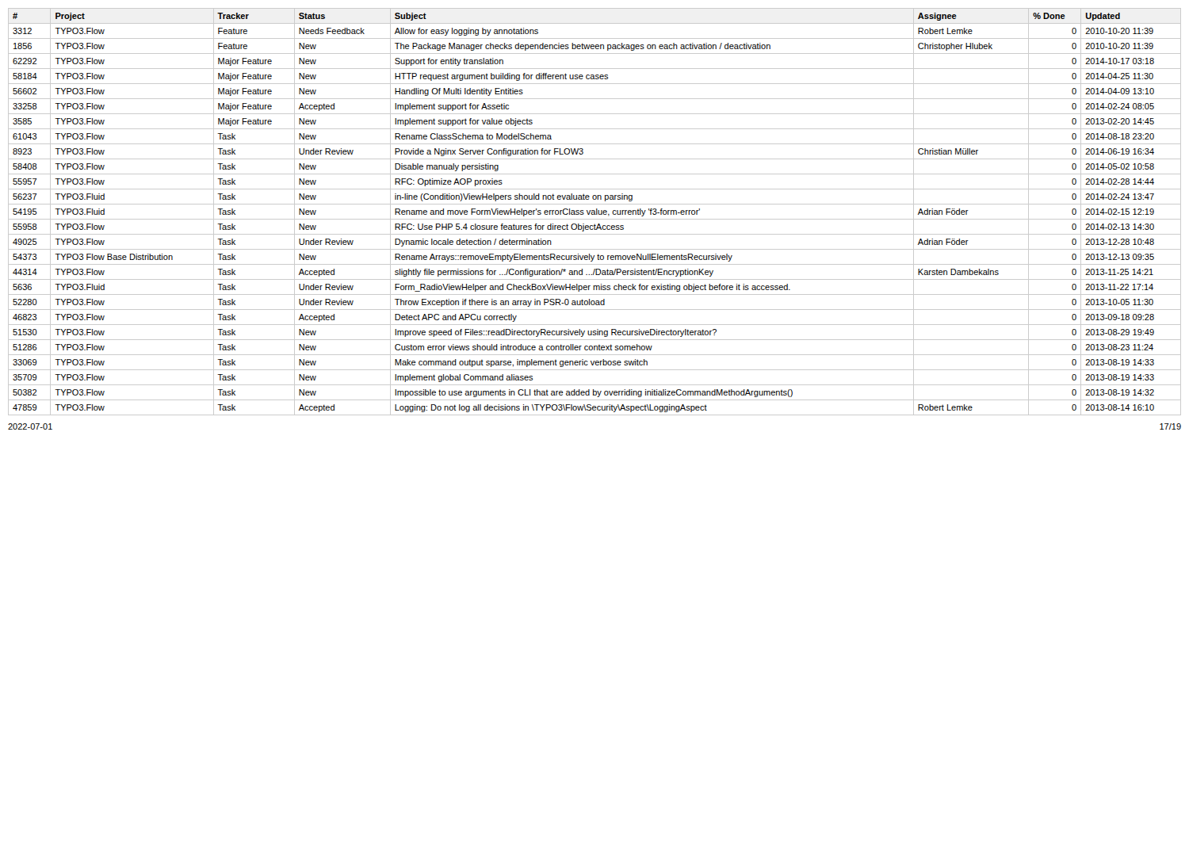| # | Project | Tracker | Status | Subject | Assignee | % Done | Updated |
| --- | --- | --- | --- | --- | --- | --- | --- |
| 3312 | TYPO3.Flow | Feature | Needs Feedback | Allow for easy logging by annotations | Robert Lemke | 0 | 2010-10-20 11:39 |
| 1856 | TYPO3.Flow | Feature | New | The Package Manager checks dependencies between packages on each activation / deactivation | Christopher Hlubek | 0 | 2010-10-20 11:39 |
| 62292 | TYPO3.Flow | Major Feature | New | Support for entity translation | | 0 | 2014-10-17 03:18 |
| 58184 | TYPO3.Flow | Major Feature | New | HTTP request argument building for different use cases | | 0 | 2014-04-25 11:30 |
| 56602 | TYPO3.Flow | Major Feature | New | Handling Of Multi Identity Entities | | 0 | 2014-04-09 13:10 |
| 33258 | TYPO3.Flow | Major Feature | Accepted | Implement support for Assetic | | 0 | 2014-02-24 08:05 |
| 3585 | TYPO3.Flow | Major Feature | New | Implement support for value objects | | 0 | 2013-02-20 14:45 |
| 61043 | TYPO3.Flow | Task | New | Rename ClassSchema to ModelSchema | | 0 | 2014-08-18 23:20 |
| 8923 | TYPO3.Flow | Task | Under Review | Provide a Nginx Server Configuration for FLOW3 | Christian Müller | 0 | 2014-06-19 16:34 |
| 58408 | TYPO3.Flow | Task | New | Disable manualy persisting | | 0 | 2014-05-02 10:58 |
| 55957 | TYPO3.Flow | Task | New | RFC: Optimize AOP proxies | | 0 | 2014-02-28 14:44 |
| 56237 | TYPO3.Fluid | Task | New | in-line (Condition)ViewHelpers should not evaluate on parsing | | 0 | 2014-02-24 13:47 |
| 54195 | TYPO3.Fluid | Task | New | Rename and move FormViewHelper's errorClass value, currently 'f3-form-error' | Adrian Föder | 0 | 2014-02-15 12:19 |
| 55958 | TYPO3.Flow | Task | New | RFC: Use PHP 5.4 closure features for direct ObjectAccess | | 0 | 2014-02-13 14:30 |
| 49025 | TYPO3.Flow | Task | Under Review | Dynamic locale detection / determination | Adrian Föder | 0 | 2013-12-28 10:48 |
| 54373 | TYPO3 Flow Base Distribution | Task | New | Rename Arrays::removeEmptyElementsRecursively to removeNullElementsRecursively | | 0 | 2013-12-13 09:35 |
| 44314 | TYPO3.Flow | Task | Accepted | slightly file permissions for .../Configuration/* and .../Data/Persistent/EncryptionKey | Karsten Dambekalns | 0 | 2013-11-25 14:21 |
| 5636 | TYPO3.Fluid | Task | Under Review | Form_RadioViewHelper and CheckBoxViewHelper miss check for existing object before it is accessed. | | 0 | 2013-11-22 17:14 |
| 52280 | TYPO3.Flow | Task | Under Review | Throw Exception if there is an array in PSR-0 autoload | | 0 | 2013-10-05 11:30 |
| 46823 | TYPO3.Flow | Task | Accepted | Detect APC and APCu correctly | | 0 | 2013-09-18 09:28 |
| 51530 | TYPO3.Flow | Task | New | Improve speed of Files::readDirectoryRecursively using RecursiveDirectoryIterator? | | 0 | 2013-08-29 19:49 |
| 51286 | TYPO3.Flow | Task | New | Custom error views should introduce a controller context somehow | | 0 | 2013-08-23 11:24 |
| 33069 | TYPO3.Flow | Task | New | Make command output sparse, implement generic verbose switch | | 0 | 2013-08-19 14:33 |
| 35709 | TYPO3.Flow | Task | New | Implement global Command aliases | | 0 | 2013-08-19 14:33 |
| 50382 | TYPO3.Flow | Task | New | Impossible to use arguments in CLI that are added by overriding initializeCommandMethodArguments() | | 0 | 2013-08-19 14:32 |
| 47859 | TYPO3.Flow | Task | Accepted | Logging: Do not log all decisions in \TYPO3\Flow\Security\Aspect\LoggingAspect | Robert Lemke | 0 | 2013-08-14 16:10 |
2022-07-01 17/19